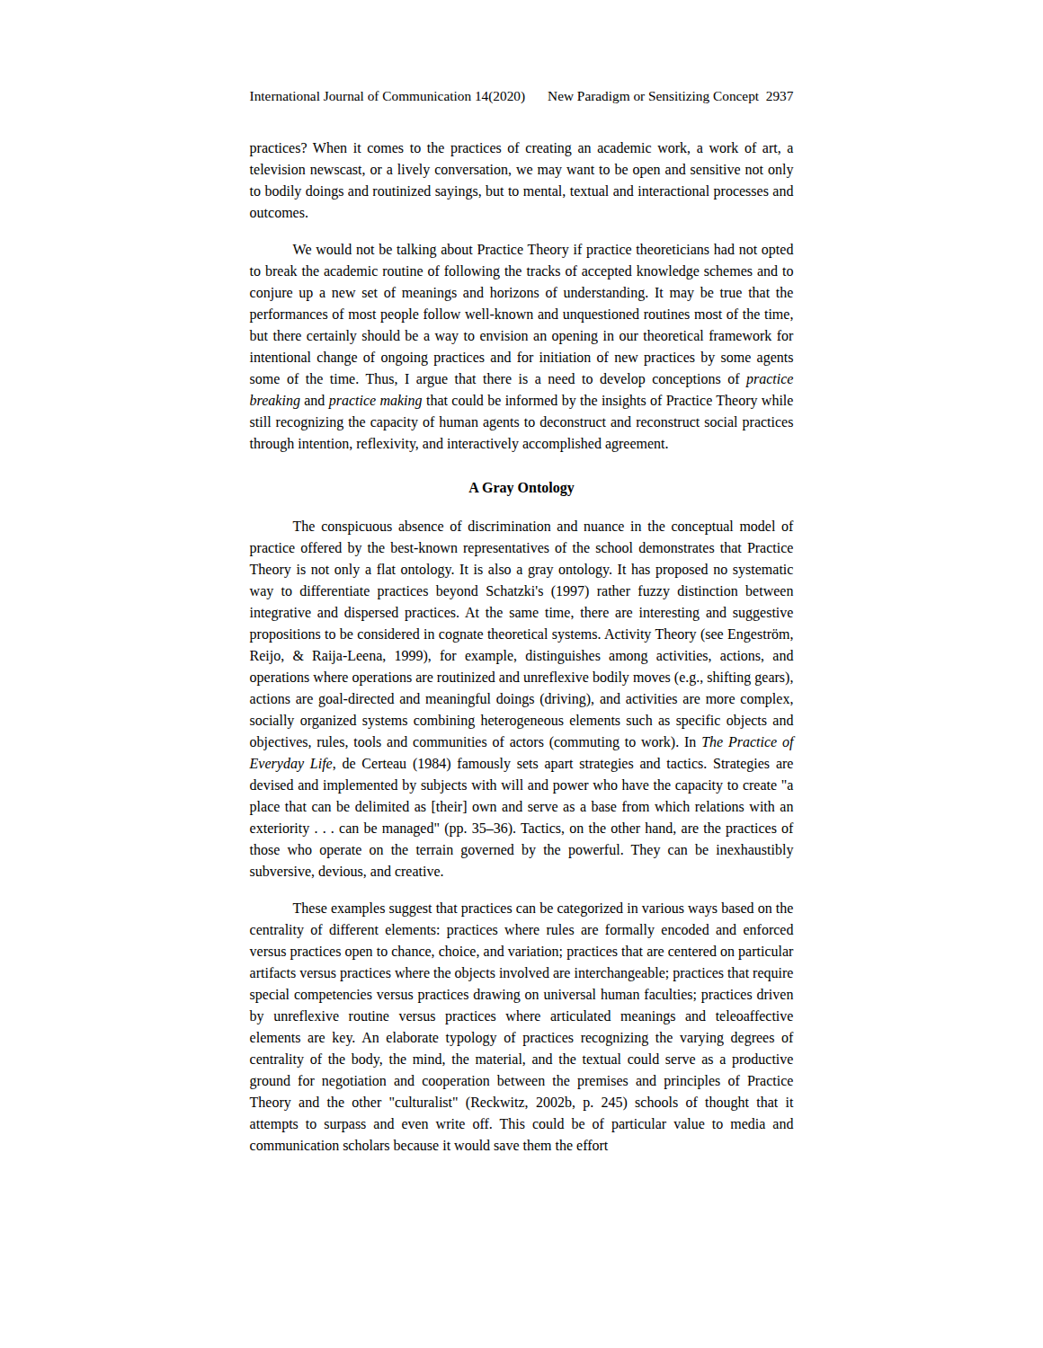International Journal of Communication 14(2020) New Paradigm or Sensitizing Concept 2937
practices? When it comes to the practices of creating an academic work, a work of art, a television newscast, or a lively conversation, we may want to be open and sensitive not only to bodily doings and routinized sayings, but to mental, textual and interactional processes and outcomes.
We would not be talking about Practice Theory if practice theoreticians had not opted to break the academic routine of following the tracks of accepted knowledge schemes and to conjure up a new set of meanings and horizons of understanding. It may be true that the performances of most people follow well-known and unquestioned routines most of the time, but there certainly should be a way to envision an opening in our theoretical framework for intentional change of ongoing practices and for initiation of new practices by some agents some of the time. Thus, I argue that there is a need to develop conceptions of practice breaking and practice making that could be informed by the insights of Practice Theory while still recognizing the capacity of human agents to deconstruct and reconstruct social practices through intention, reflexivity, and interactively accomplished agreement.
A Gray Ontology
The conspicuous absence of discrimination and nuance in the conceptual model of practice offered by the best-known representatives of the school demonstrates that Practice Theory is not only a flat ontology. It is also a gray ontology. It has proposed no systematic way to differentiate practices beyond Schatzki's (1997) rather fuzzy distinction between integrative and dispersed practices. At the same time, there are interesting and suggestive propositions to be considered in cognate theoretical systems. Activity Theory (see Engeström, Reijo, & Raija-Leena, 1999), for example, distinguishes among activities, actions, and operations where operations are routinized and unreflexive bodily moves (e.g., shifting gears), actions are goal-directed and meaningful doings (driving), and activities are more complex, socially organized systems combining heterogeneous elements such as specific objects and objectives, rules, tools and communities of actors (commuting to work). In The Practice of Everyday Life, de Certeau (1984) famously sets apart strategies and tactics. Strategies are devised and implemented by subjects with will and power who have the capacity to create "a place that can be delimited as [their] own and serve as a base from which relations with an exteriority . . . can be managed" (pp. 35–36). Tactics, on the other hand, are the practices of those who operate on the terrain governed by the powerful. They can be inexhaustibly subversive, devious, and creative.
These examples suggest that practices can be categorized in various ways based on the centrality of different elements: practices where rules are formally encoded and enforced versus practices open to chance, choice, and variation; practices that are centered on particular artifacts versus practices where the objects involved are interchangeable; practices that require special competencies versus practices drawing on universal human faculties; practices driven by unreflexive routine versus practices where articulated meanings and teleoaffective elements are key. An elaborate typology of practices recognizing the varying degrees of centrality of the body, the mind, the material, and the textual could serve as a productive ground for negotiation and cooperation between the premises and principles of Practice Theory and the other "culturalist" (Reckwitz, 2002b, p. 245) schools of thought that it attempts to surpass and even write off. This could be of particular value to media and communication scholars because it would save them the effort